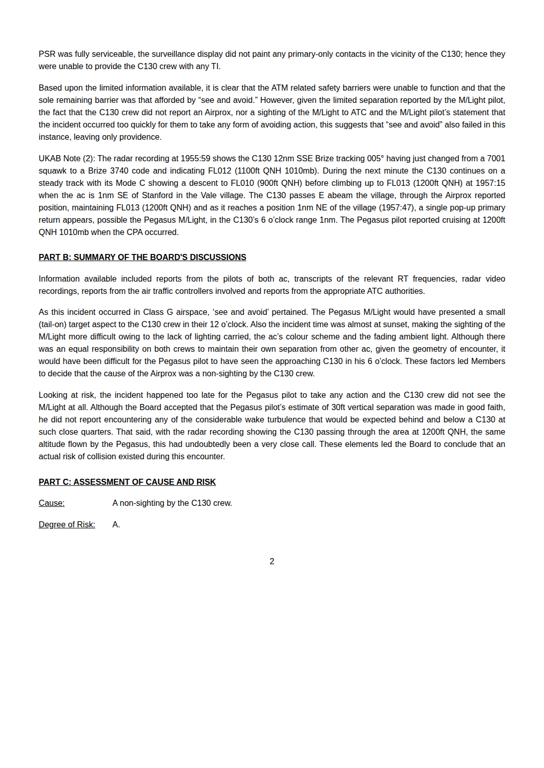PSR was fully serviceable, the surveillance display did not paint any primary-only contacts in the vicinity of the C130; hence they were unable to provide the C130 crew with any TI.
Based upon the limited information available, it is clear that the ATM related safety barriers were unable to function and that the sole remaining barrier was that afforded by “see and avoid.” However, given the limited separation reported by the M/Light pilot, the fact that the C130 crew did not report an Airprox, nor a sighting of the M/Light to ATC and the M/Light pilot’s statement that the incident occurred too quickly for them to take any form of avoiding action, this suggests that “see and avoid” also failed in this instance, leaving only providence.
UKAB Note (2): The radar recording at 1955:59 shows the C130 12nm SSE Brize tracking 005° having just changed from a 7001 squawk to a Brize 3740 code and indicating FL012 (1100ft QNH 1010mb). During the next minute the C130 continues on a steady track with its Mode C showing a descent to FL010 (900ft QNH) before climbing up to FL013 (1200ft QNH) at 1957:15 when the ac is 1nm SE of Stanford in the Vale village. The C130 passes E abeam the village, through the Airprox reported position, maintaining FL013 (1200ft QNH) and as it reaches a position 1nm NE of the village (1957:47), a single pop-up primary return appears, possible the Pegasus M/Light, in the C130’s 6 o’clock range 1nm. The Pegasus pilot reported cruising at 1200ft QNH 1010mb when the CPA occurred.
PART B: SUMMARY OF THE BOARD'S DISCUSSIONS
Information available included reports from the pilots of both ac, transcripts of the relevant RT frequencies, radar video recordings, reports from the air traffic controllers involved and reports from the appropriate ATC authorities.
As this incident occurred in Class G airspace, ‘see and avoid’ pertained. The Pegasus M/Light would have presented a small (tail-on) target aspect to the C130 crew in their 12 o’clock. Also the incident time was almost at sunset, making the sighting of the M/Light more difficult owing to the lack of lighting carried, the ac’s colour scheme and the fading ambient light. Although there was an equal responsibility on both crews to maintain their own separation from other ac, given the geometry of encounter, it would have been difficult for the Pegasus pilot to have seen the approaching C130 in his 6 o’clock. These factors led Members to decide that the cause of the Airprox was a non-sighting by the C130 crew.
Looking at risk, the incident happened too late for the Pegasus pilot to take any action and the C130 crew did not see the M/Light at all. Although the Board accepted that the Pegasus pilot’s estimate of 30ft vertical separation was made in good faith, he did not report encountering any of the considerable wake turbulence that would be expected behind and below a C130 at such close quarters. That said, with the radar recording showing the C130 passing through the area at 1200ft QNH, the same altitude flown by the Pegasus, this had undoubtedly been a very close call. These elements led the Board to conclude that an actual risk of collision existed during this encounter.
PART C: ASSESSMENT OF CAUSE AND RISK
Cause: A non-sighting by the C130 crew.
Degree of Risk: A.
2